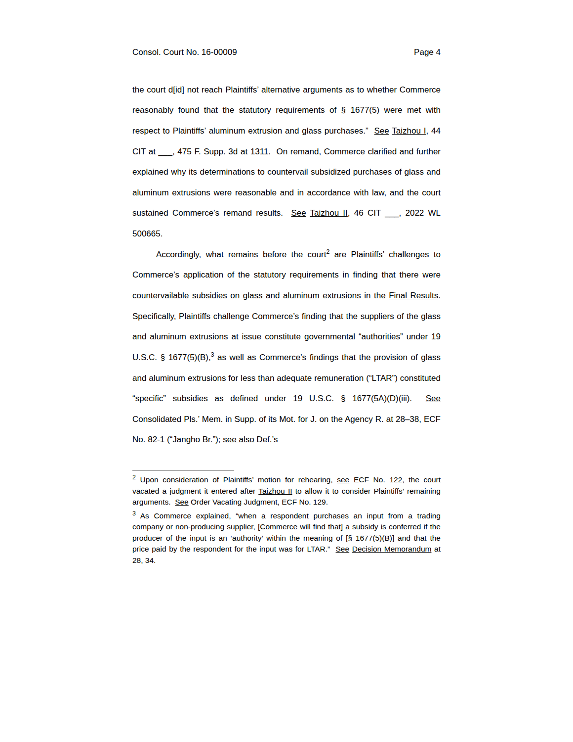Consol. Court No. 16-00009
Page 4
the court d[id] not reach Plaintiffs’ alternative arguments as to whether Commerce reasonably found that the statutory requirements of § 1677(5) were met with respect to Plaintiffs’ aluminum extrusion and glass purchases.” See Taizhou I, 44 CIT at ___, 475 F. Supp. 3d at 1311. On remand, Commerce clarified and further explained why its determinations to countervail subsidized purchases of glass and aluminum extrusions were reasonable and in accordance with law, and the court sustained Commerce’s remand results. See Taizhou II, 46 CIT ___, 2022 WL 500665.
Accordingly, what remains before the court2 are Plaintiffs’ challenges to Commerce’s application of the statutory requirements in finding that there were countervailable subsidies on glass and aluminum extrusions in the Final Results. Specifically, Plaintiffs challenge Commerce’s finding that the suppliers of the glass and aluminum extrusions at issue constitute governmental “authorities” under 19 U.S.C. § 1677(5)(B),3 as well as Commerce’s findings that the provision of glass and aluminum extrusions for less than adequate remuneration (“LTAR”) constituted “specific” subsidies as defined under 19 U.S.C. § 1677(5A)(D)(iii). See Consolidated Pls.’ Mem. in Supp. of its Mot. for J. on the Agency R. at 28–38, ECF No. 82-1 (“Jangho Br.”); see also Def.’s
2 Upon consideration of Plaintiffs’ motion for rehearing, see ECF No. 122, the court vacated a judgment it entered after Taizhou II to allow it to consider Plaintiffs’ remaining arguments. See Order Vacating Judgment, ECF No. 129.
3 As Commerce explained, “when a respondent purchases an input from a trading company or non-producing supplier, [Commerce will find that] a subsidy is conferred if the producer of the input is an ‘authority’ within the meaning of [§ 1677(5)(B)] and that the price paid by the respondent for the input was for LTAR.” See Decision Memorandum at 28, 34.